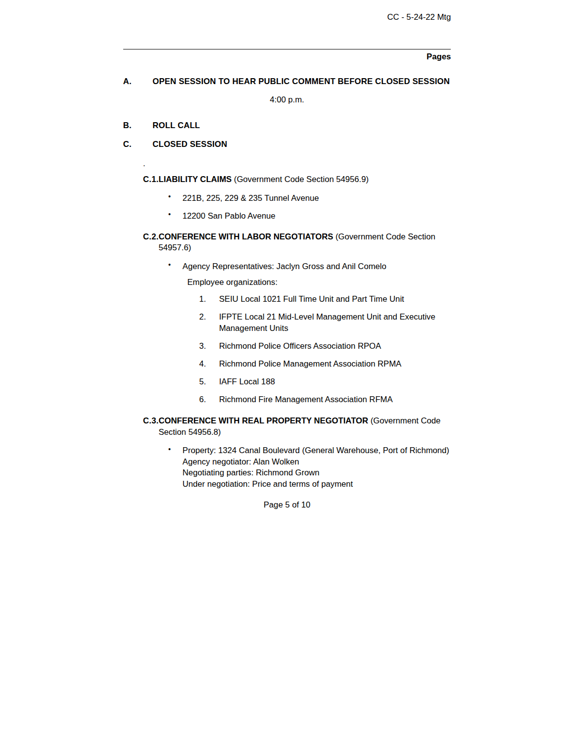CC - 5-24-22 Mtg
Pages
A.
OPEN SESSION TO HEAR PUBLIC COMMENT BEFORE CLOSED SESSION
4:00 p.m.
B.
ROLL CALL
C.
CLOSED SESSION
.
C.1.
LIABILITY CLAIMS (Government Code Section 54956.9)
221B, 225, 229 & 235 Tunnel Avenue
12200 San Pablo Avenue
C.2.
CONFERENCE WITH LABOR NEGOTIATORS (Government Code Section 54957.6)
Agency Representatives: Jaclyn Gross and Anil Comelo
Employee organizations:
SEIU Local 1021 Full Time Unit and Part Time Unit
IFPTE Local 21 Mid-Level Management Unit and Executive Management Units
Richmond Police Officers Association RPOA
Richmond Police Management Association RPMA
IAFF Local 188
Richmond Fire Management Association RFMA
C.3.
CONFERENCE WITH REAL PROPERTY NEGOTIATOR (Government Code Section 54956.8)
Property: 1324 Canal Boulevard (General Warehouse, Port of Richmond)
Agency negotiator: Alan Wolken
Negotiating parties: Richmond Grown
Under negotiation: Price and terms of payment
Page 5 of 10